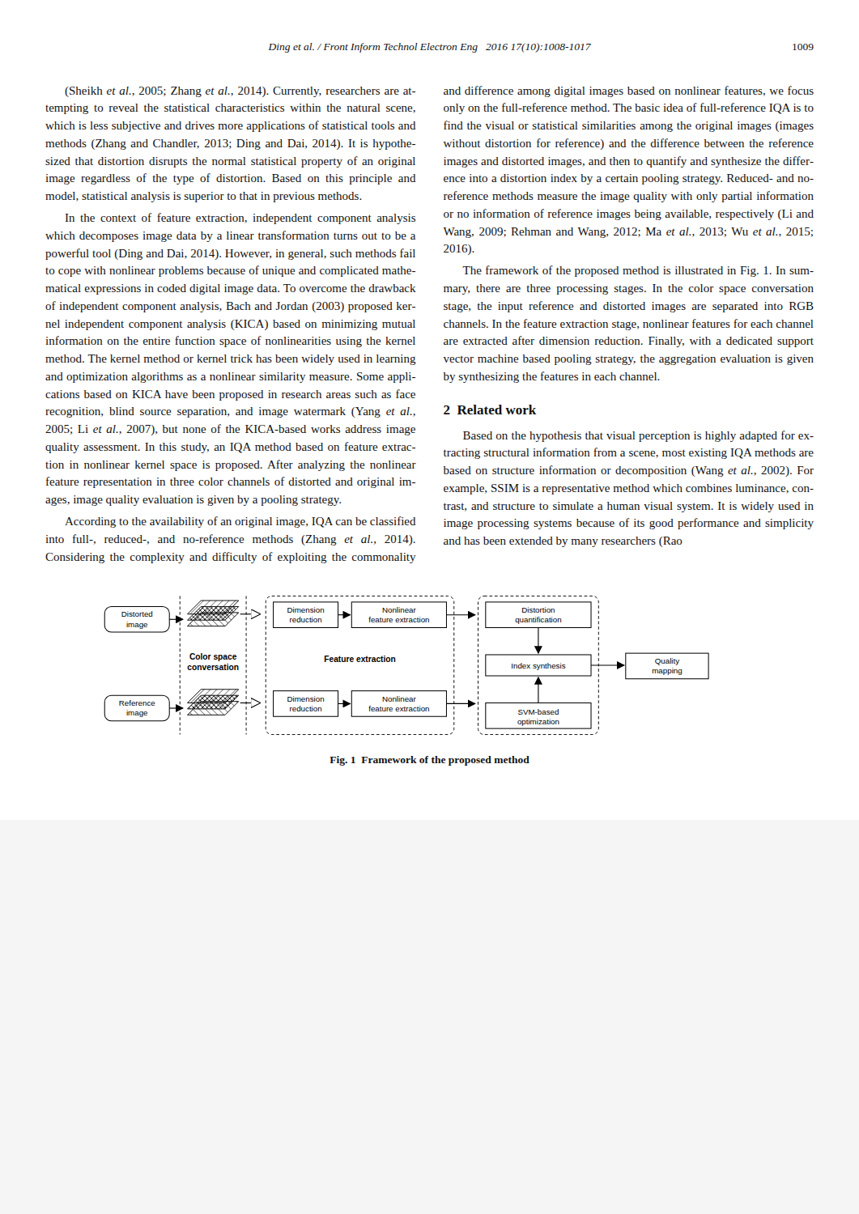Ding et al. / Front Inform Technol Electron Eng 2016 17(10):1008-1017 1009
(Sheikh et al., 2005; Zhang et al., 2014). Currently, researchers are attempting to reveal the statistical characteristics within the natural scene, which is less subjective and drives more applications of statistical tools and methods (Zhang and Chandler, 2013; Ding and Dai, 2014). It is hypothesized that distortion disrupts the normal statistical property of an original image regardless of the type of distortion. Based on this principle and model, statistical analysis is superior to that in previous methods.
In the context of feature extraction, independent component analysis which decomposes image data by a linear transformation turns out to be a powerful tool (Ding and Dai, 2014). However, in general, such methods fail to cope with nonlinear problems because of unique and complicated mathematical expressions in coded digital image data. To overcome the drawback of independent component analysis, Bach and Jordan (2003) proposed kernel independent component analysis (KICA) based on minimizing mutual information on the entire function space of nonlinearities using the kernel method. The kernel method or kernel trick has been widely used in learning and optimization algorithms as a nonlinear similarity measure. Some applications based on KICA have been proposed in research areas such as face recognition, blind source separation, and image watermark (Yang et al., 2005; Li et al., 2007), but none of the KICA-based works address image quality assessment. In this study, an IQA method based on feature extraction in nonlinear kernel space is proposed. After analyzing the nonlinear feature representation in three color channels of distorted and original images, image quality evaluation is given by a pooling strategy.
According to the availability of an original image, IQA can be classified into full-, reduced-, and no-reference methods (Zhang et al., 2014). Considering the complexity and difficulty of exploiting the commonality and difference among digital images based on nonlinear features, we focus only on the full-reference method. The basic idea of full-reference IQA is to find the visual or statistical similarities among the original images (images without distortion for reference) and the difference between the reference images and distorted images, and then to quantify and synthesize the difference into a distortion index by a certain pooling strategy. Reduced- and no-reference methods measure the image quality with only partial information or no information of reference images being available, respectively (Li and Wang, 2009; Rehman and Wang, 2012; Ma et al., 2013; Wu et al., 2015; 2016).
The framework of the proposed method is illustrated in Fig. 1. In summary, there are three processing stages. In the color space conversation stage, the input reference and distorted images are separated into RGB channels. In the feature extraction stage, nonlinear features for each channel are extracted after dimension reduction. Finally, with a dedicated support vector machine based pooling strategy, the aggregation evaluation is given by synthesizing the features in each channel.
2 Related work
Based on the hypothesis that visual perception is highly adapted for extracting structural information from a scene, most existing IQA methods are based on structure information or decomposition (Wang et al., 2002). For example, SSIM is a representative method which combines luminance, contrast, and structure to simulate a human visual system. It is widely used in image processing systems because of its good performance and simplicity and has been extended by many researchers (Rao
Distorted image Reference image Color space conversation Dimension reduction Nonlinear feature extraction Dimension reduction Nonlinear feature extraction Feature extraction Distortion quantification Index synthesis SVM-based optimization Quality mapping
Fig. 1 Framework of the proposed method